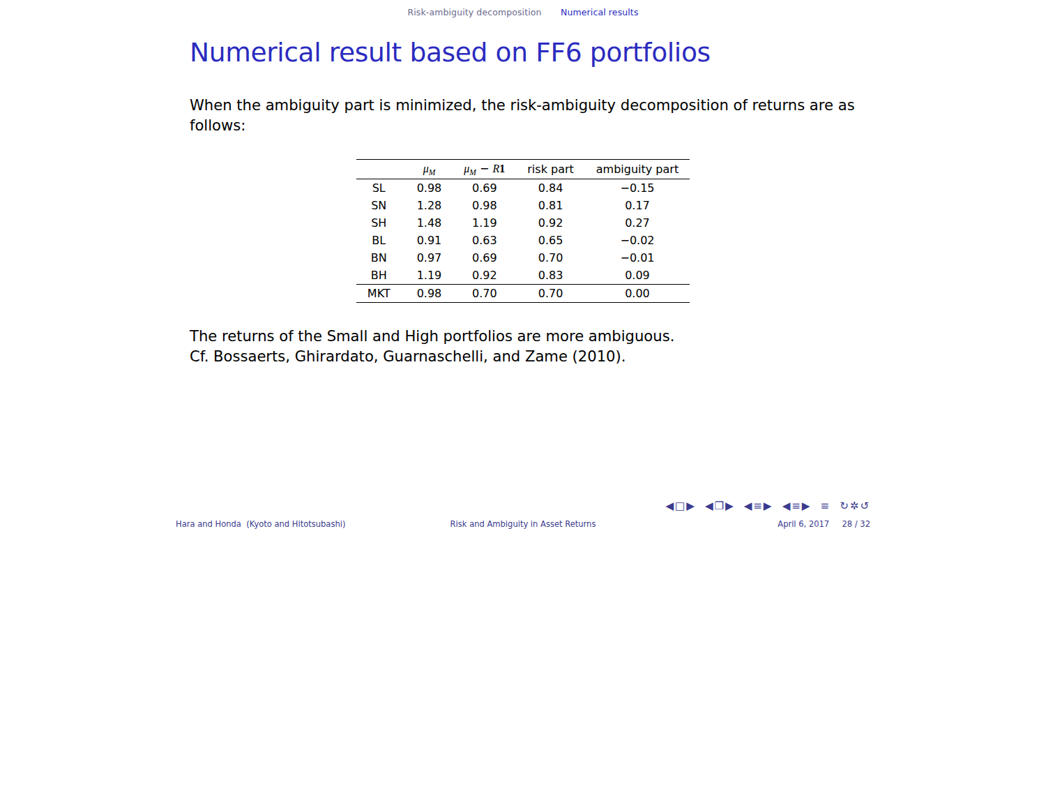Risk-ambiguity decomposition Numerical results
Numerical result based on FF6 portfolios
When the ambiguity part is minimized, the risk-ambiguity decomposition of returns are as follows:
| | μ M | μ M − R 1 | risk part | ambiguity part |
| --- | --- | --- | --- | --- |
| SL | 0.98 | 0.69 | 0.84 | −0.15 |
| SN | 1.28 | 0.98 | 0.81 | 0.17 |
| SH | 1.48 | 1.19 | 0.92 | 0.27 |
| BL | 0.91 | 0.63 | 0.65 | −0.02 |
| BN | 0.97 | 0.69 | 0.70 | −0.01 |
| BH | 1.19 | 0.92 | 0.83 | 0.09 |
| MKT | 0.98 | 0.70 | 0.70 | 0.00 |
The returns of the Small and High portfolios are more ambiguous.
Cf. Bossaerts, Ghirardato, Guarnaschelli, and Zame (2010).
◀□▶ ◀❐▶ ◀≡▶ ◀≡▶ ≡ ↻✲↺
Hara and Honda (Kyoto and Hitotsubashi) Risk and Ambiguity in Asset Returns April 6, 2017 28 / 32